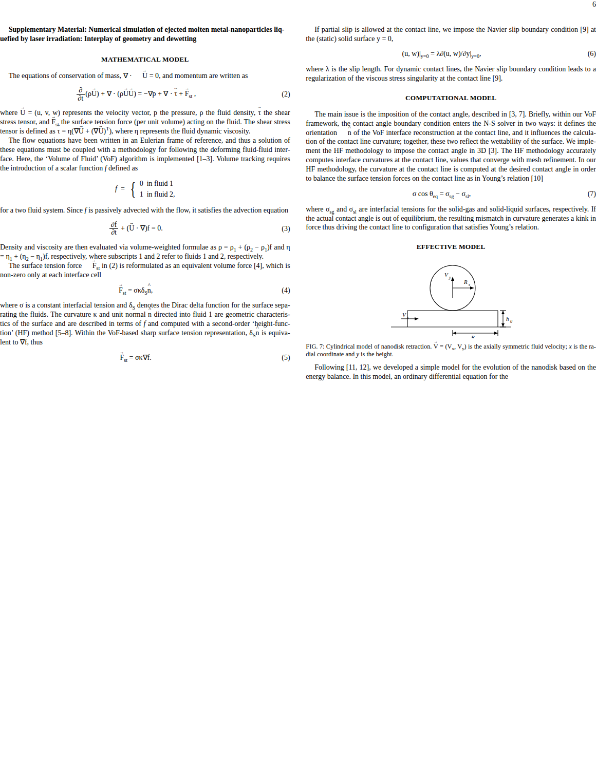6
Supplementary Material: Numerical simulation of ejected molten metal-nanoparticles liquefied by laser irradiation: Interplay of geometry and dewetting
Mathematical Model
The equations of conservation of mass, ∇ · U = 0, and momentum are written as
∂∂t(ρU) + ∇ · (ρUU) = −∇p + ∇ · τ + Fst ,
(2)
where U = (u, v, w) represents the velocity vector, p the pressure, ρ the fluid density, τ the shear stress tensor, and Fst the surface tension force (per unit volume) acting on the fluid. The shear stress tensor is defined as τ = η(∇U + (∇U)T), where η represents the fluid dynamic viscosity.
The flow equations have been written in an Eulerian frame of reference, and thus a solution of these equations must be coupled with a methodology for following the deforming fluid-fluid interface. Here, the ‘Volume of Fluid’ (VoF) algorithm is implemented [1–3]. Volume tracking requires the introduction of a scalar function f defined as
f = { 0 in fluid 1
1 in fluid 2,
for a two fluid system. Since f is passively advected with the flow, it satisfies the advection equation
∂f∂t + (U · ∇)f = 0.
(3)
Density and viscosity are then evaluated via volume-weighted formulae as ρ = ρ1 + (ρ2 − ρ1)f and η = η1 + (η2 − η1)f, respectively, where subscripts 1 and 2 refer to fluids 1 and 2, respectively.
The surface tension force Fst in (2) is reformulated as an equivalent volume force [4], which is non-zero only at each interface cell
Fst = σκδSn,
(4)
where σ is a constant interfacial tension and δS denotes the Dirac delta function for the surface separating the fluids. The curvature κ and unit normal n directed into fluid 1 are geometric characteristics of the surface and are described in terms of f and computed with a second-order ‘height-function’ (HF) method [5–8]. Within the VoF-based sharp surface tension representation, δSn is equivalent to ∇f, thus
Fst = σκ∇f.
(5)
If partial slip is allowed at the contact line, we impose the Navier slip boundary condition [9] at the (static) solid surface y = 0,
(u, w)|y=0 = λ∂(u, w)/∂y|y=0,
(6)
where λ is the slip length. For dynamic contact lines, the Navier slip boundary condition leads to a regularization of the viscous stress singularity at the contact line [9].
Computational Model
The main issue is the imposition of the contact angle, described in [3, 7]. Briefly, within our VoF framework, the contact angle boundary condition enters the N-S solver in two ways: it defines the orientation n of the VoF interface reconstruction at the contact line, and it influences the calculation of the contact line curvature; together, these two reflect the wettability of the surface. We implement the HF methodology to impose the contact angle in 3D [3]. The HF methodology accurately computes interface curvatures at the contact line, values that converge with mesh refinement. In our HF methodology, the curvature at the contact line is computed at the desired contact angle in order to balance the surface tension forces on the contact line as in Young’s relation [10]
σ cos θeq = σsg − σsl,
(7)
where σsg and σsl are interfacial tensions for the solid-gas and solid-liquid surfaces, respectively. If the actual contact angle is out of equilibrium, the resulting mismatch in curvature generates a kink in force thus driving the contact line to configuration that satisfies Young’s relation.
Effective Model
Vy Rs Vx h0 R0
FIG. 7: Cylindrical model of nanodisk retraction. V = (Vx, Vy) is the axially symmetric fluid velocity; x is the radial coordinate and y is the height.
Following [11, 12], we developed a simple model for the evolution of the nanodisk based on the energy balance. In this model, an ordinary differential equation for the